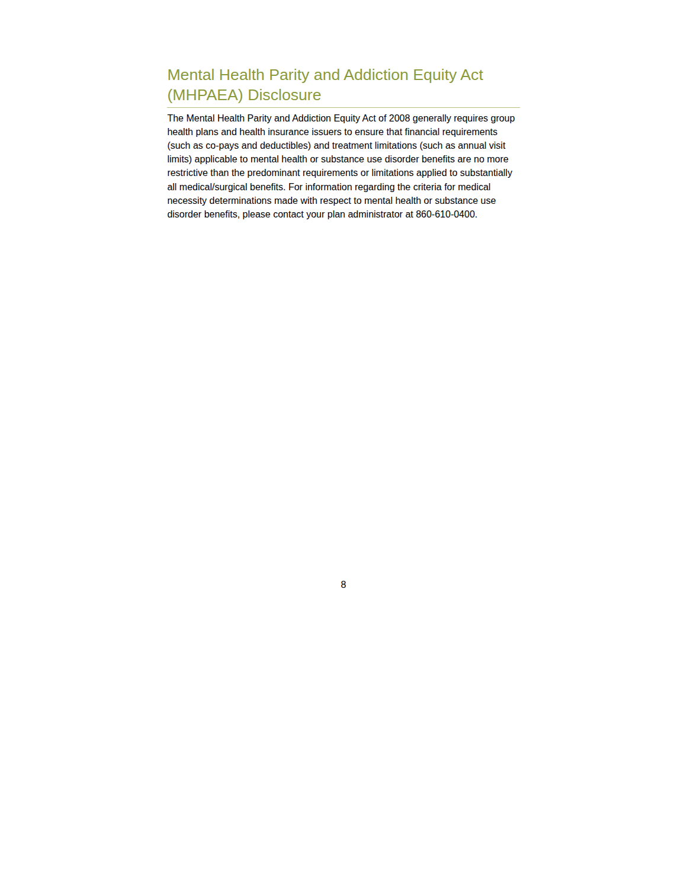Mental Health Parity and Addiction Equity Act (MHPAEA) Disclosure
The Mental Health Parity and Addiction Equity Act of 2008 generally requires group health plans and health insurance issuers to ensure that financial requirements (such as co-pays and deductibles) and treatment limitations (such as annual visit limits) applicable to mental health or substance use disorder benefits are no more restrictive than the predominant requirements or limitations applied to substantially all medical/surgical benefits. For information regarding the criteria for medical necessity determinations made with respect to mental health or substance use disorder benefits, please contact your plan administrator at 860-610-0400.
8